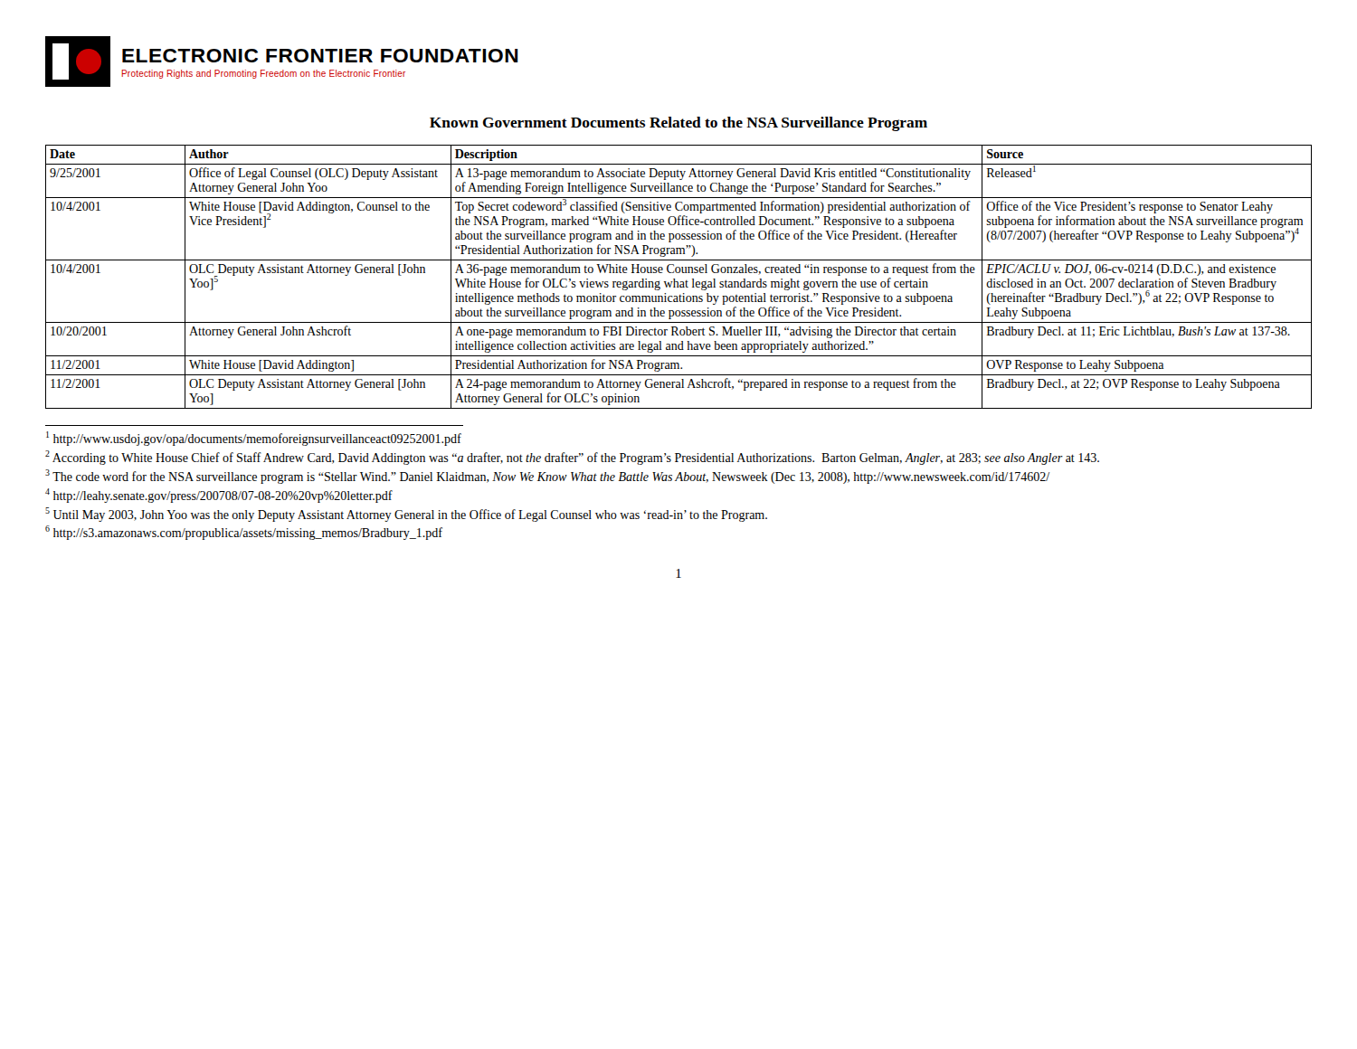ELECTRONIC FRONTIER FOUNDATION
Protecting Rights and Promoting Freedom on the Electronic Frontier
Known Government Documents Related to the NSA Surveillance Program
| Date | Author | Description | Source |
| --- | --- | --- | --- |
| 9/25/2001 | Office of Legal Counsel (OLC) Deputy Assistant Attorney General John Yoo | A 13-page memorandum to Associate Deputy Attorney General David Kris entitled “Constitutionality of Amending Foreign Intelligence Surveillance to Change the ‘Purpose’ Standard for Searches.” | Released 1 |
| 10/4/2001 | White House [David Addington, Counsel to the Vice President] 2 | Top Secret codeword 3 classified (Sensitive Compartmented Information) presidential authorization of the NSA Program, marked “White House Office-controlled Document.” Responsive to a subpoena about the surveillance program and in the possession of the Office of the Vice President. (Hereafter “Presidential Authorization for NSA Program”). | Office of the Vice President’s response to Senator Leahy subpoena for information about the NSA surveillance program (8/07/2007) (hereafter “OVP Response to Leahy Subpoena”) 4 |
| 10/4/2001 | OLC Deputy Assistant Attorney General [John Yoo] 5 | A 36-page memorandum to White House Counsel Gonzales, created “in response to a request from the White House for OLC’s views regarding what legal standards might govern the use of certain intelligence methods to monitor communications by potential terrorist.” Responsive to a subpoena about the surveillance program and in the possession of the Office of the Vice President. | EPIC/ACLU v. DOJ , 06-cv-0214 (D.D.C.), and existence disclosed in an Oct. 2007 declaration of Steven Bradbury (hereinafter “Bradbury Decl.”), 6 at 22; OVP Response to Leahy Subpoena |
| 10/20/2001 | Attorney General John Ashcroft | A one-page memorandum to FBI Director Robert S. Mueller III, “advising the Director that certain intelligence collection activities are legal and have been appropriately authorized.” | Bradbury Decl. at 11; Eric Lichtblau, Bush's Law at 137-38. |
| 11/2/2001 | White House [David Addington] | Presidential Authorization for NSA Program. | OVP Response to Leahy Subpoena |
| 11/2/2001 | OLC Deputy Assistant Attorney General [John Yoo] | A 24-page memorandum to Attorney General Ashcroft, “prepared in response to a request from the Attorney General for OLC’s opinion | Bradbury Decl., at 22; OVP Response to Leahy Subpoena |
1 http://www.usdoj.gov/opa/documents/memoforeignsurveillanceact09252001.pdf
2 According to White House Chief of Staff Andrew Card, David Addington was “a drafter, not the drafter” of the Program’s Presidential Authorizations. Barton Gelman, Angler, at 283; see also Angler at 143.
3 The code word for the NSA surveillance program is “Stellar Wind.” Daniel Klaidman, Now We Know What the Battle Was About, Newsweek (Dec 13, 2008), http://www.newsweek.com/id/174602/
4 http://leahy.senate.gov/press/200708/07-08-20%20vp%20letter.pdf
5 Until May 2003, John Yoo was the only Deputy Assistant Attorney General in the Office of Legal Counsel who was ‘read-in’ to the Program.
6 http://s3.amazonaws.com/propublica/assets/missing_memos/Bradbury_1.pdf
1